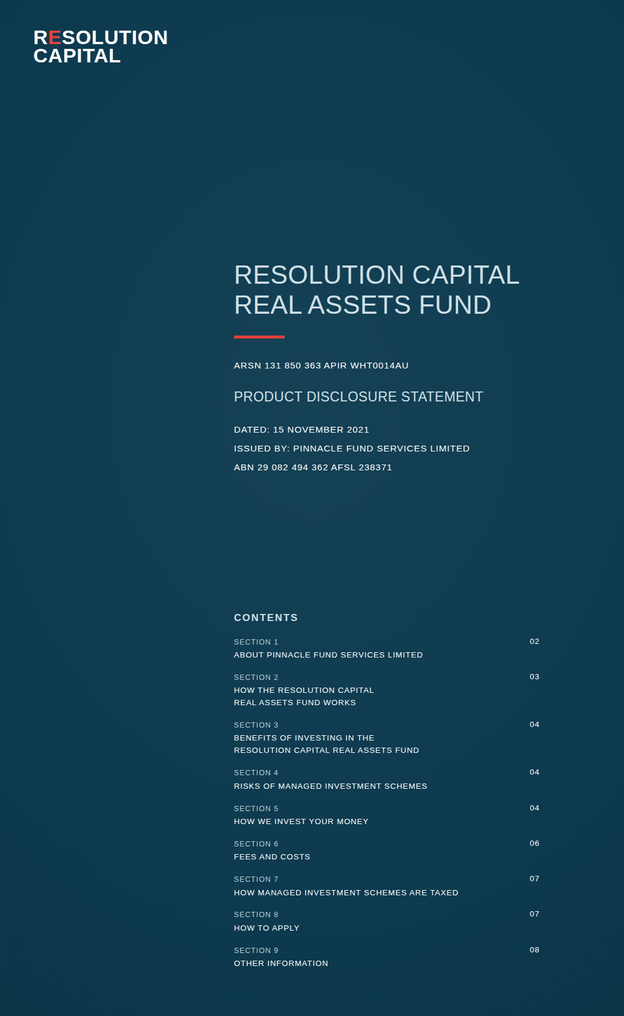RESOLUTION CAPITAL
Resolution Capital
Real Assets Fund
ARSN 131 850 363 APIR WHT0014AU Product Disclosure Statement Dated: 15 November 2021
Issued by: Pinnacle Fund Services Limited
ABN 29 082 494 362 AFSL 238371
Contents
| Section 1 About Pinnacle Fund Services Limited | 02 |
| Section 2 How the Resolution Capital Real Assets Fund works | 03 |
| Section 3 Benefits of investing in the Resolution Capital Real Assets Fund | 04 |
| Section 4 Risks of managed investment schemes | 04 |
| Section 5 How we invest your money | 04 |
| Section 6 Fees and costs | 06 |
| Section 7 How managed investment schemes are taxed | 07 |
| Section 8 How to apply | 07 |
| Section 9 Other information | 08 |